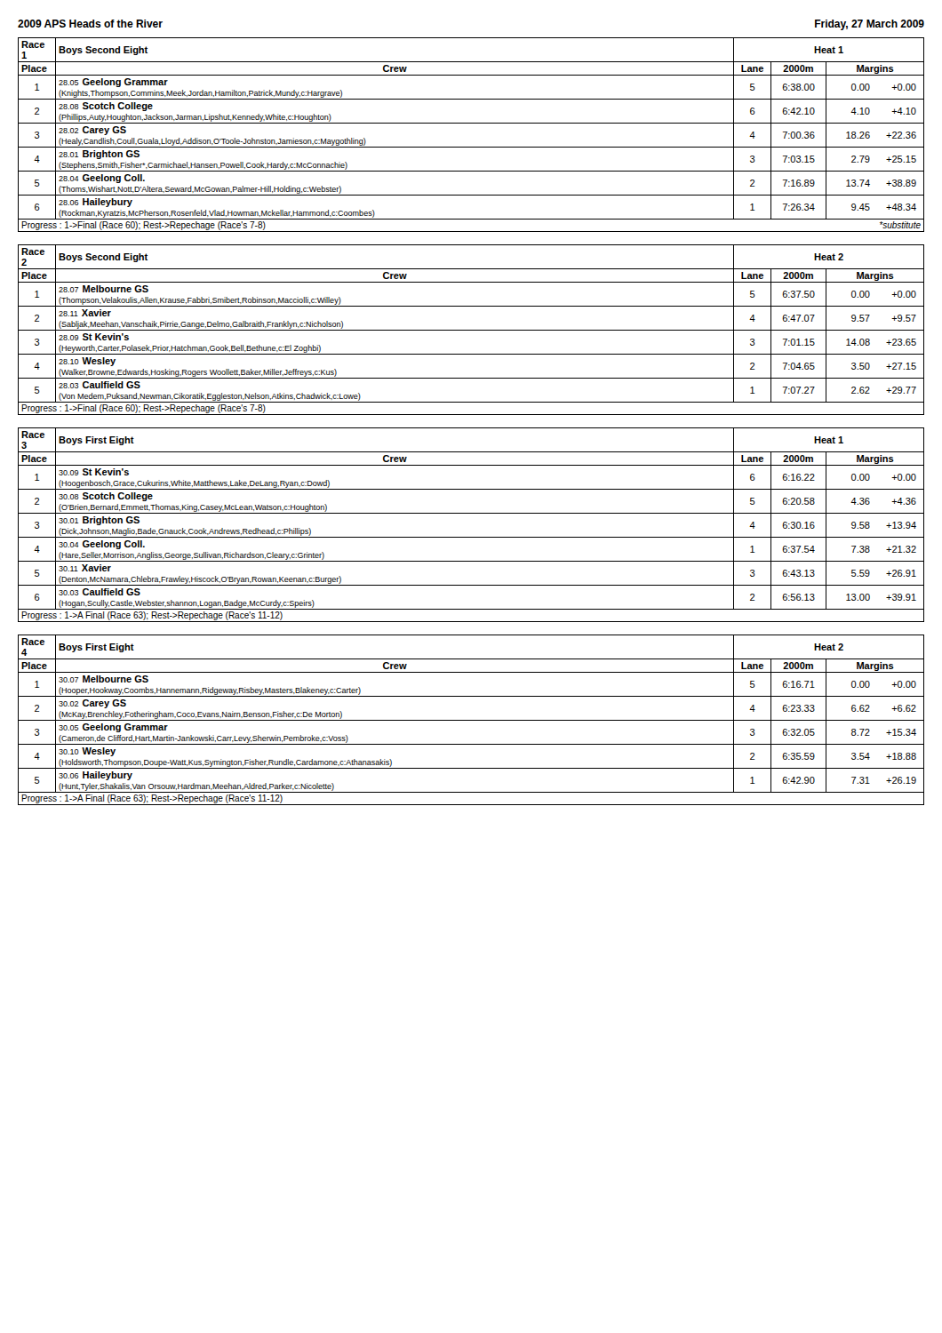2009 APS Heads of the River
Friday, 27 March 2009
| Race 1 | Boys Second Eight | Heat 1 |
| Place | Crew | Lane | 2000m | Margins |
| 1 | 28.05 Geelong Grammar | 5 | 6:38.00 | 0.00 +0.00 |
| (Knights,Thompson,Commins,Meek,Jordan,Hamilton,Patrick,Mundy,c:Hargrave) |
| 2 | 28.08 Scotch College | 6 | 6:42.10 | 4.10 +4.10 |
| (Phillips,Auty,Houghton,Jackson,Jarman,Lipshut,Kennedy,White,c:Houghton) |
| 3 | 28.02 Carey GS | 4 | 7:00.36 | 18.26 +22.36 |
| (Healy,Candlish,Coull,Guala,Lloyd,Addison,O'Toole-Johnston,Jamieson,c:Maygothling) |
| 4 | 28.01 Brighton GS | 3 | 7:03.15 | 2.79 +25.15 |
| (Stephens,Smith,Fisher*,Carmichael,Hansen,Powell,Cook,Hardy,c:McConnachie) |
| 5 | 28.04 Geelong Coll. | 2 | 7:16.89 | 13.74 +38.89 |
| (Thoms,Wishart,Nott,D'Altera,Seward,McGowan,Palmer-Hill,Holding,c:Webster) |
| 6 | 28.06 Haileybury | 1 | 7:26.34 | 9.45 +48.34 |
| (Rockman,Kyratzis,McPherson,Rosenfeld,Vlad,Howman,Mckellar,Hammond,c:Coombes) |
| Progress : 1->Final (Race 60); Rest->Repechage (Race's 7-8) *substitute |
| Race 2 | Boys Second Eight | Heat 2 |
| Place | Crew | Lane | 2000m | Margins |
| 1 | 28.07 Melbourne GS | 5 | 6:37.50 | 0.00 +0.00 |
| (Thompson,Velakoulis,Allen,Krause,Fabbri,Smibert,Robinson,Macciolli,c:Willey) |
| 2 | 28.11 Xavier | 4 | 6:47.07 | 9.57 +9.57 |
| (Sabljak,Meehan,Vanschaik,Pirrie,Gange,Delmo,Galbraith,Franklyn,c:Nicholson) |
| 3 | 28.09 St Kevin's | 3 | 7:01.15 | 14.08 +23.65 |
| (Heyworth,Carter,Polasek,Prior,Hatchman,Gook,Bell,Bethune,c:El Zoghbi) |
| 4 | 28.10 Wesley | 2 | 7:04.65 | 3.50 +27.15 |
| (Walker,Browne,Edwards,Hosking,Rogers Woollett,Baker,Miller,Jeffreys,c:Kus) |
| 5 | 28.03 Caulfield GS | 1 | 7:07.27 | 2.62 +29.77 |
| (Von Medem,Puksand,Newman,Cikoratik,Eggleston,Nelson,Atkins,Chadwick,c:Lowe) |
| Progress : 1->Final (Race 60); Rest->Repechage (Race's 7-8) |
| Race 3 | Boys First Eight | Heat 1 |
| Place | Crew | Lane | 2000m | Margins |
| 1 | 30.09 St Kevin's | 6 | 6:16.22 | 0.00 +0.00 |
| (Hoogenbosch,Grace,Cukurins,White,Matthews,Lake,DeLang,Ryan,c:Dowd) |
| 2 | 30.08 Scotch College | 5 | 6:20.58 | 4.36 +4.36 |
| (O'Brien,Bernard,Emmett,Thomas,King,Casey,McLean,Watson,c:Houghton) |
| 3 | 30.01 Brighton GS | 4 | 6:30.16 | 9.58 +13.94 |
| (Dick,Johnson,Maglio,Bade,Gnauck,Cook,Andrews,Redhead,c:Phillips) |
| 4 | 30.04 Geelong Coll. | 1 | 6:37.54 | 7.38 +21.32 |
| (Hare,Seller,Morrison,Angliss,George,Sullivan,Richardson,Cleary,c:Grinter) |
| 5 | 30.11 Xavier | 3 | 6:43.13 | 5.59 +26.91 |
| (Denton,McNamara,Chlebra,Frawley,Hiscock,O'Bryan,Rowan,Keenan,c:Burger) |
| 6 | 30.03 Caulfield GS | 2 | 6:56.13 | 13.00 +39.91 |
| (Hogan,Scully,Castle,Webster,shannon,Logan,Badge,McCurdy,c:Speirs) |
| Progress : 1->A Final (Race 63); Rest->Repechage (Race's 11-12) |
| Race 4 | Boys First Eight | Heat 2 |
| Place | Crew | Lane | 2000m | Margins |
| 1 | 30.07 Melbourne GS | 5 | 6:16.71 | 0.00 +0.00 |
| (Hooper,Hookway,Coombs,Hannemann,Ridgeway,Risbey,Masters,Blakeney,c:Carter) |
| 2 | 30.02 Carey GS | 4 | 6:23.33 | 6.62 +6.62 |
| (McKay,Brenchley,Fotheringham,Coco,Evans,Nairn,Benson,Fisher,c:De Morton) |
| 3 | 30.05 Geelong Grammar | 3 | 6:32.05 | 8.72 +15.34 |
| (Cameron,de Clifford,Hart,Martin-Jankowski,Carr,Levy,Sherwin,Pembroke,c:Voss) |
| 4 | 30.10 Wesley | 2 | 6:35.59 | 3.54 +18.88 |
| (Holdsworth,Thompson,Doupe-Watt,Kus,Symington,Fisher,Rundle,Cardamone,c:Athanasakis) |
| 5 | 30.06 Haileybury | 1 | 6:42.90 | 7.31 +26.19 |
| (Hunt,Tyler,Shakalis,Van Orsouw,Hardman,Meehan,Aldred,Parker,c:Nicolette) |
| Progress : 1->A Final (Race 63); Rest->Repechage (Race's 11-12) |